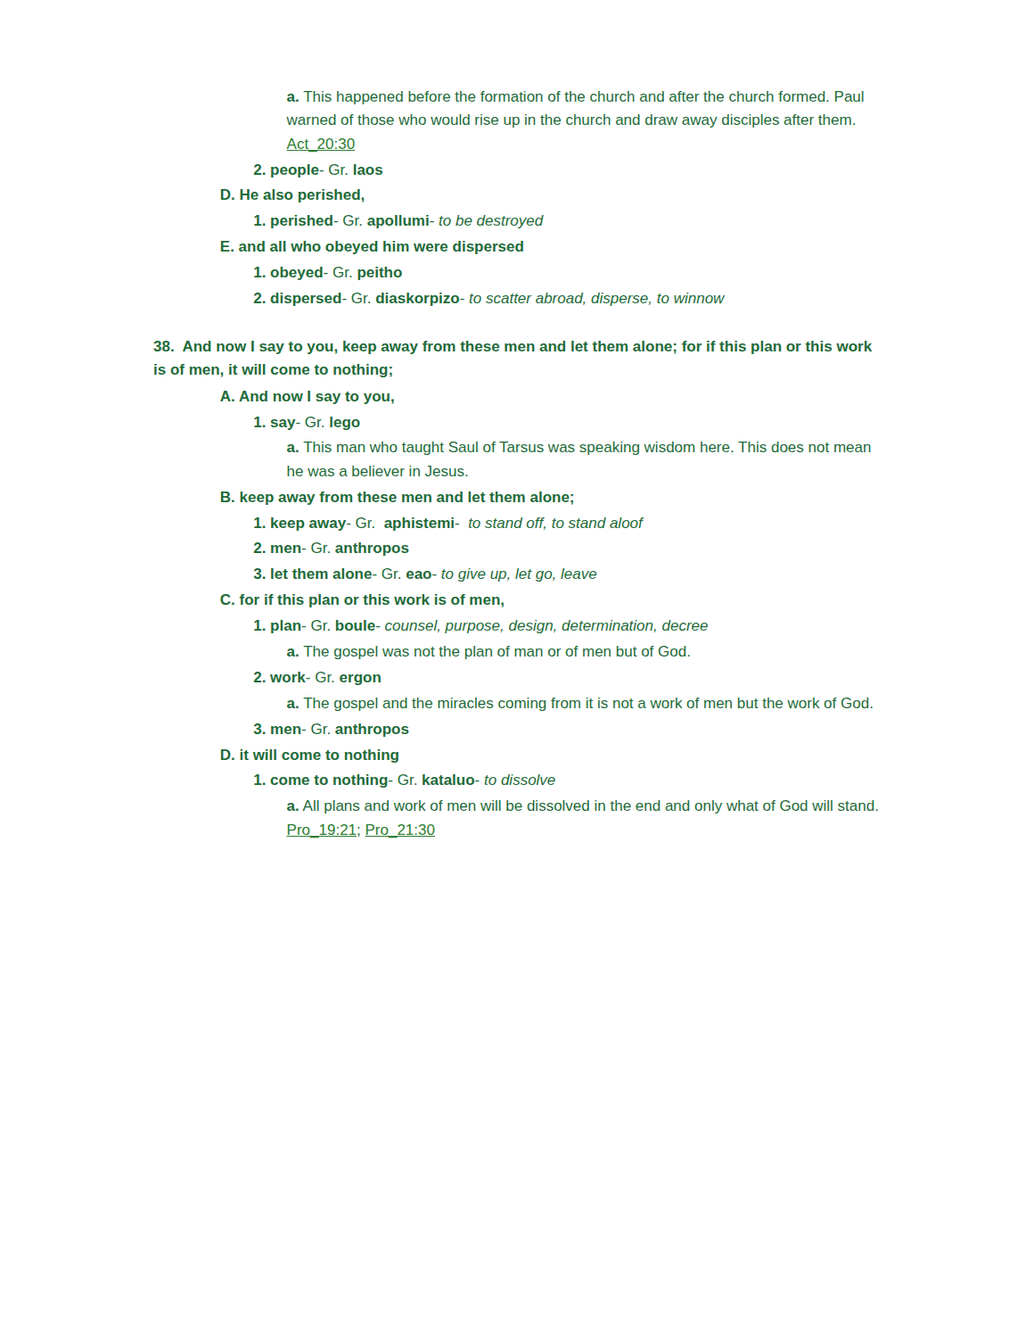a. This happened before the formation of the church and after the church formed. Paul warned of those who would rise up in the church and draw away disciples after them. Act_20:30
2. people- Gr. laos
D. He also perished,
1. perished- Gr. apollumi- to be destroyed
E. and all who obeyed him were dispersed
1. obeyed- Gr. peitho
2. dispersed- Gr. diaskorpizo- to scatter abroad, disperse, to winnow
38. And now I say to you, keep away from these men and let them alone; for if this plan or this work is of men, it will come to nothing;
A. And now I say to you,
1. say- Gr. lego
a. This man who taught Saul of Tarsus was speaking wisdom here. This does not mean he was a believer in Jesus.
B. keep away from these men and let them alone;
1. keep away- Gr. aphistemi- to stand off, to stand aloof
2. men- Gr. anthropos
3. let them alone- Gr. eao- to give up, let go, leave
C. for if this plan or this work is of men,
1. plan- Gr. boule- counsel, purpose, design, determination, decree
a. The gospel was not the plan of man or of men but of God.
2. work- Gr. ergon
a. The gospel and the miracles coming from it is not a work of men but the work of God.
3. men- Gr. anthropos
D. it will come to nothing
1. come to nothing- Gr. kataluo- to dissolve
a. All plans and work of men will be dissolved in the end and only what of God will stand. Pro_19:21; Pro_21:30